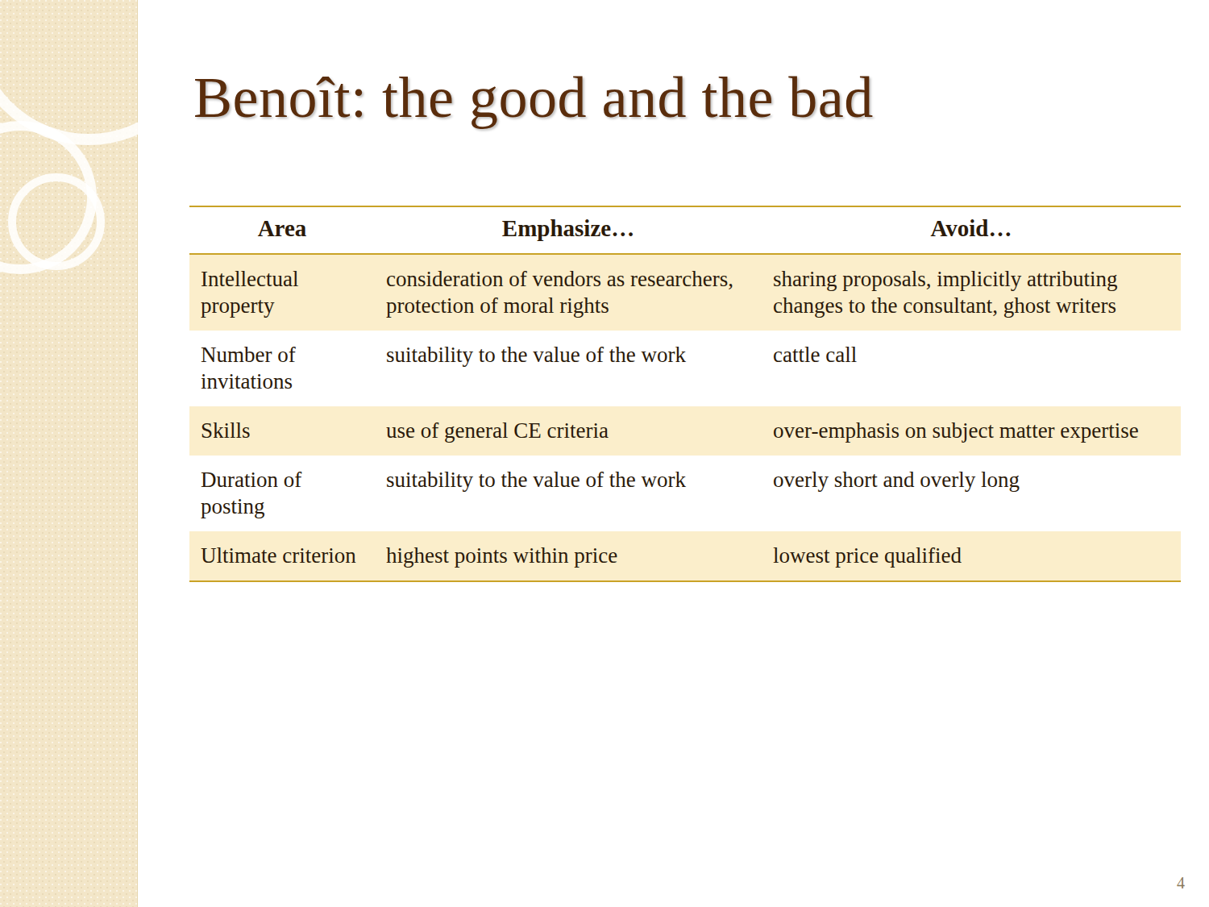Benoît: the good and the bad
| Area | Emphasize… | Avoid… |
| --- | --- | --- |
| Intellectual property | consideration of vendors as researchers, protection of moral rights | sharing proposals, implicitly attributing changes to the consultant, ghost writers |
| Number of invitations | suitability to the value of the work | cattle call |
| Skills | use of general CE criteria | over-emphasis on subject matter expertise |
| Duration of posting | suitability to the value of the work | overly short and overly long |
| Ultimate criterion | highest points within price | lowest price qualified |
4